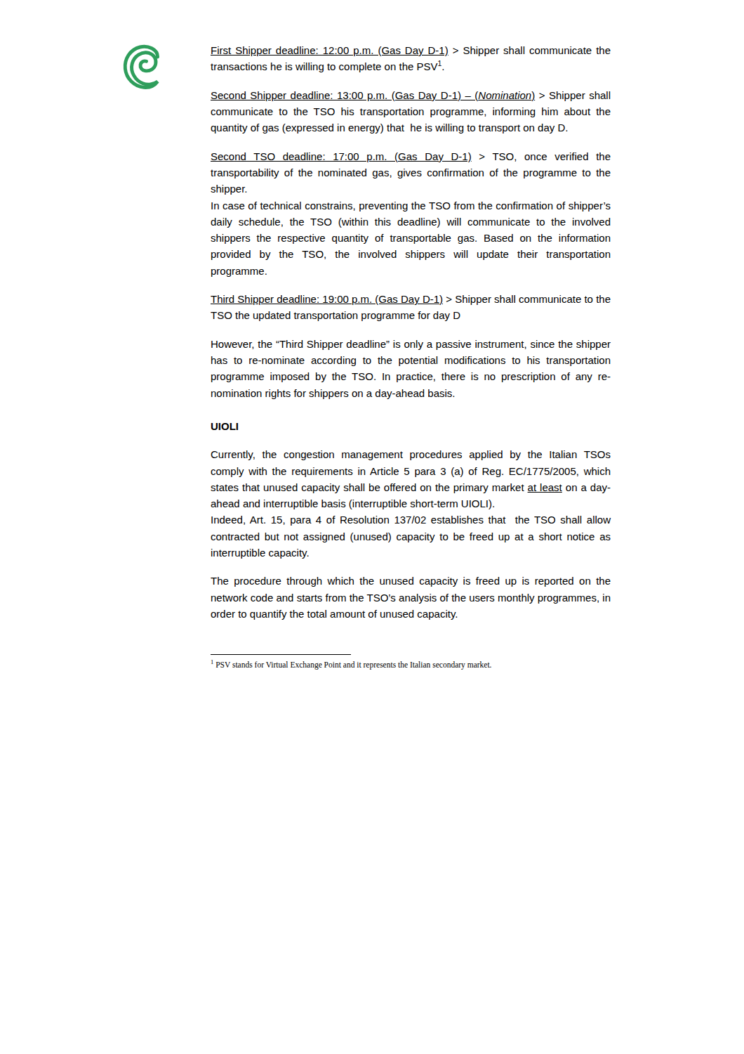First Shipper deadline: 12:00 p.m. (Gas Day D-1) > Shipper shall communicate the transactions he is willing to complete on the PSV1.
Second Shipper deadline: 13:00 p.m. (Gas Day D-1) – (Nomination) > Shipper shall communicate to the TSO his transportation programme, informing him about the quantity of gas (expressed in energy) that he is willing to transport on day D.
Second TSO deadline: 17:00 p.m. (Gas Day D-1) > TSO, once verified the transportability of the nominated gas, gives confirmation of the programme to the shipper.
In case of technical constrains, preventing the TSO from the confirmation of shipper’s daily schedule, the TSO (within this deadline) will communicate to the involved shippers the respective quantity of transportable gas. Based on the information provided by the TSO, the involved shippers will update their transportation programme.
Third Shipper deadline: 19:00 p.m. (Gas Day D-1) > Shipper shall communicate to the TSO the updated transportation programme for day D
However, the “Third Shipper deadline” is only a passive instrument, since the shipper has to re-nominate according to the potential modifications to his transportation programme imposed by the TSO. In practice, there is no prescription of any re-nomination rights for shippers on a day-ahead basis.
UIOLI
Currently, the congestion management procedures applied by the Italian TSOs comply with the requirements in Article 5 para 3 (a) of Reg. EC/1775/2005, which states that unused capacity shall be offered on the primary market at least on a day-ahead and interruptible basis (interruptible short-term UIOLI).
Indeed, Art. 15, para 4 of Resolution 137/02 establishes that the TSO shall allow contracted but not assigned (unused) capacity to be freed up at a short notice as interruptible capacity.
The procedure through which the unused capacity is freed up is reported on the network code and starts from the TSO’s analysis of the users monthly programmes, in order to quantify the total amount of unused capacity.
1 PSV stands for Virtual Exchange Point and it represents the Italian secondary market.